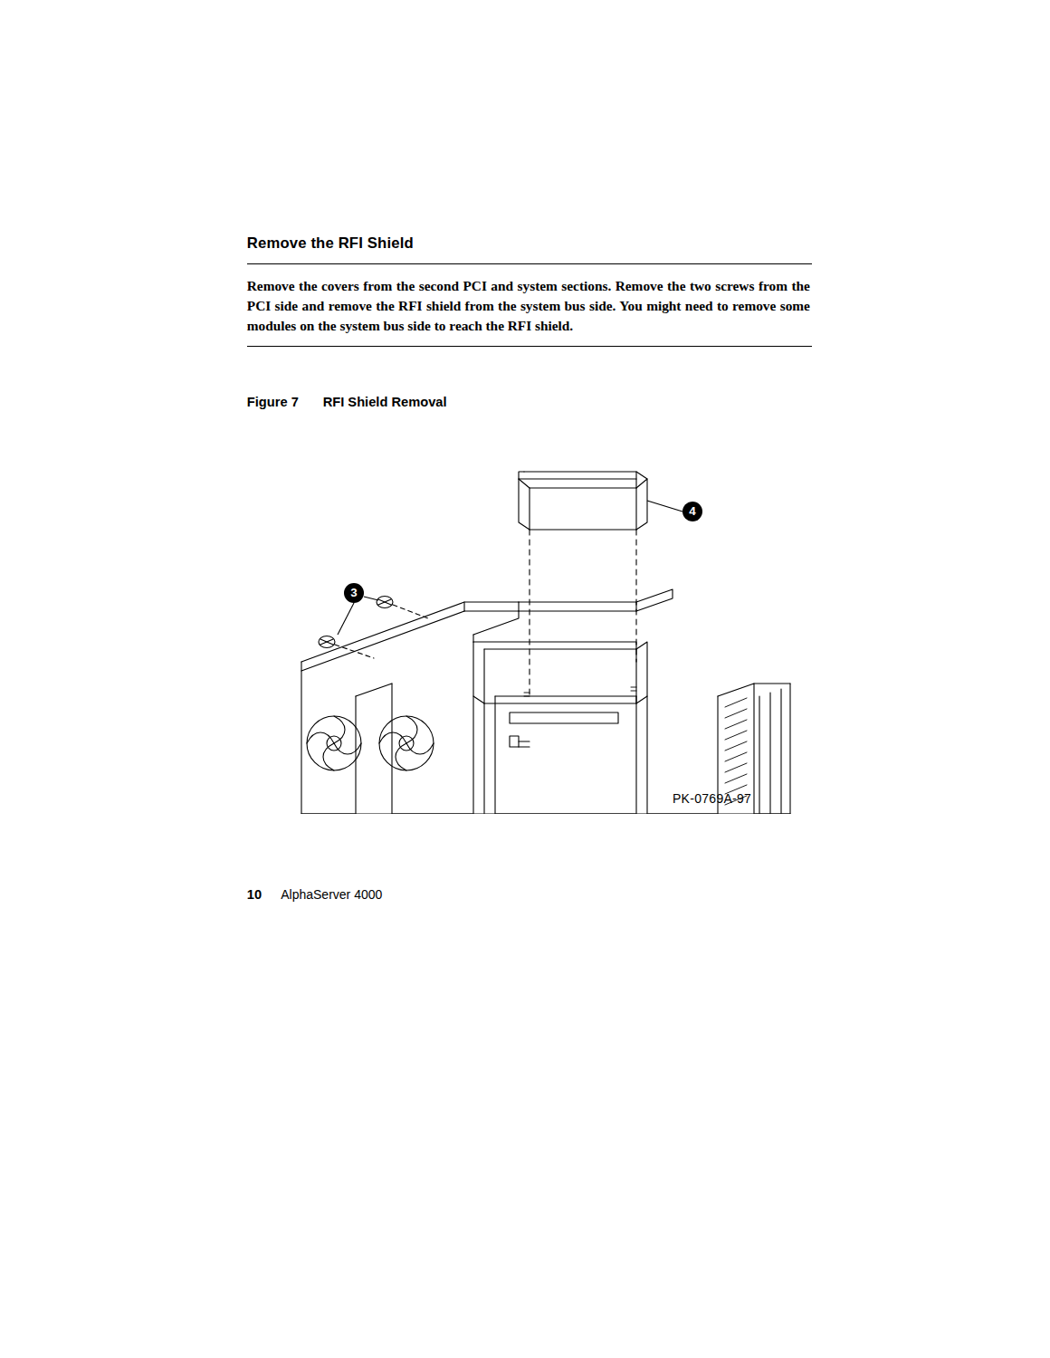Remove the RFI Shield
Remove the covers from the second PCI and system sections. Remove the two screws from the PCI side and remove the RFI shield from the system bus side. You might need to remove some modules on the system bus side to reach the RFI shield.
Figure 7 RFI Shield Removal
4 3 PK-0769A-97
10 AlphaServer 4000